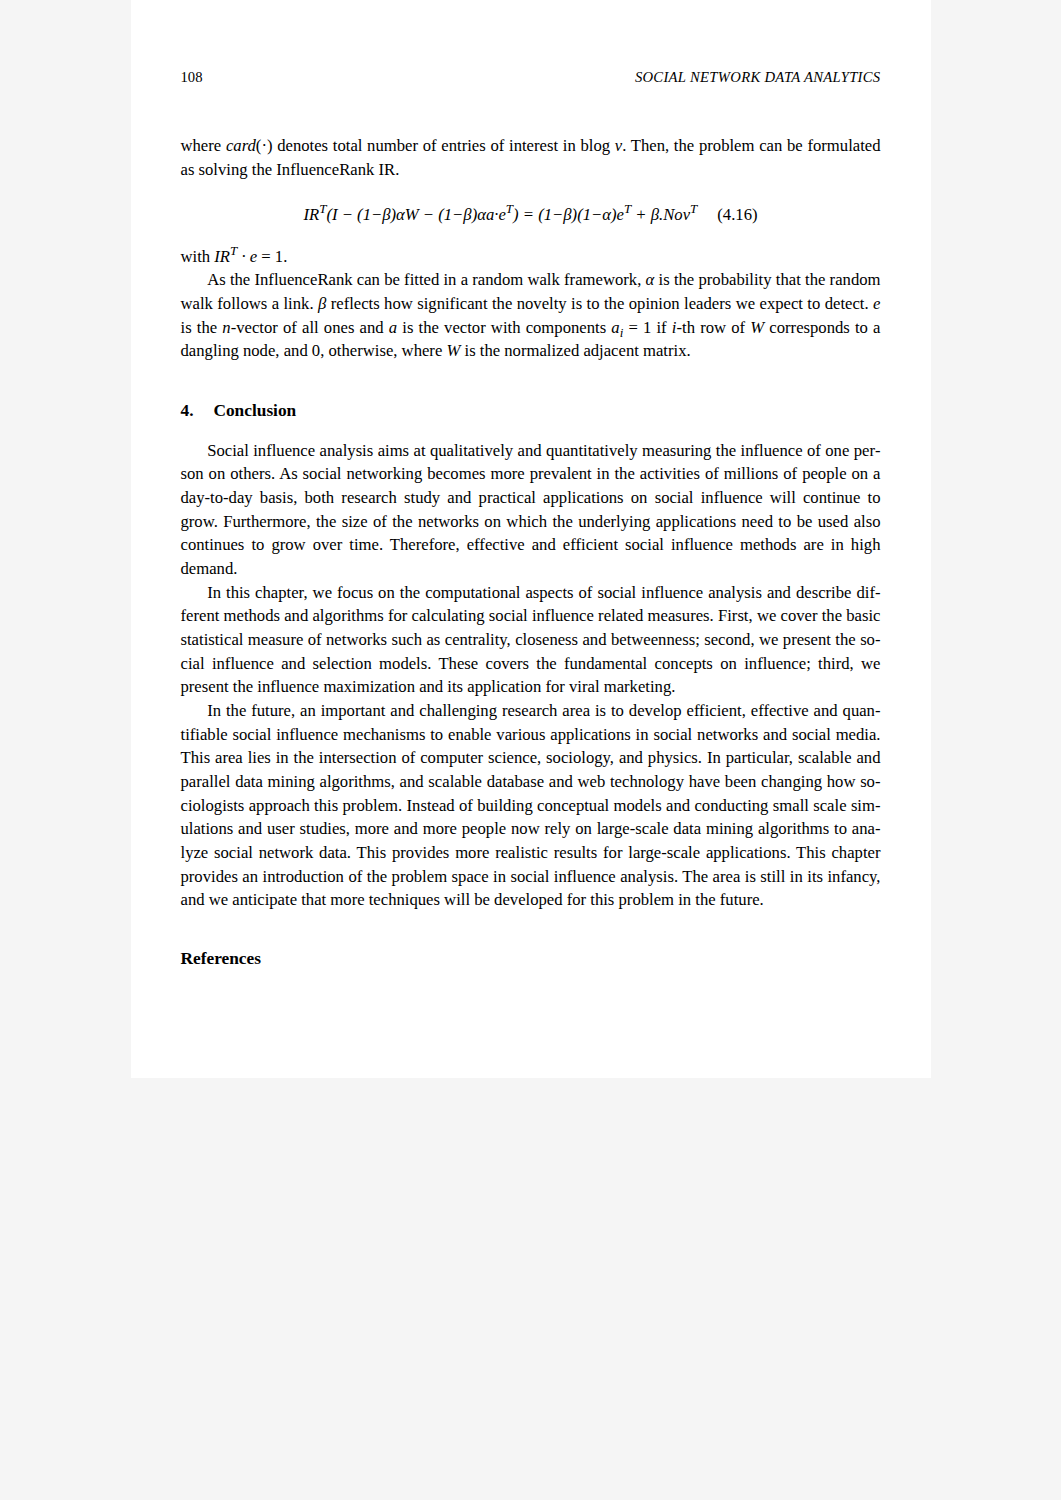108 SOCIAL NETWORK DATA ANALYTICS
where card(·) denotes total number of entries of interest in blog v. Then, the problem can be formulated as solving the InfluenceRank IR.
IRT(I − (1−β)αW − (1−β)αa·eT) = (1−β)(1−α)eT + β.NovT (4.16)
with IRT · e = 1.
As the InfluenceRank can be fitted in a random walk framework, α is the probability that the random walk follows a link. β reflects how significant the novelty is to the opinion leaders we expect to detect. e is the n-vector of all ones and a is the vector with components ai = 1 if i-th row of W corresponds to a dangling node, and 0, otherwise, where W is the normalized adjacent matrix.
4. Conclusion
Social influence analysis aims at qualitatively and quantitatively measuring the influence of one person on others. As social networking becomes more prevalent in the activities of millions of people on a day-to-day basis, both research study and practical applications on social influence will continue to grow. Furthermore, the size of the networks on which the underlying applications need to be used also continues to grow over time. Therefore, effective and efficient social influence methods are in high demand.
In this chapter, we focus on the computational aspects of social influence analysis and describe different methods and algorithms for calculating social influence related measures. First, we cover the basic statistical measure of networks such as centrality, closeness and betweenness; second, we present the social influence and selection models. These covers the fundamental concepts on influence; third, we present the influence maximization and its application for viral marketing.
In the future, an important and challenging research area is to develop efficient, effective and quantifiable social influence mechanisms to enable various applications in social networks and social media. This area lies in the intersection of computer science, sociology, and physics. In particular, scalable and parallel data mining algorithms, and scalable database and web technology have been changing how sociologists approach this problem. Instead of building conceptual models and conducting small scale simulations and user studies, more and more people now rely on large-scale data mining algorithms to analyze social network data. This provides more realistic results for large-scale applications. This chapter provides an introduction of the problem space in social influence analysis. The area is still in its infancy, and we anticipate that more techniques will be developed for this problem in the future.
References